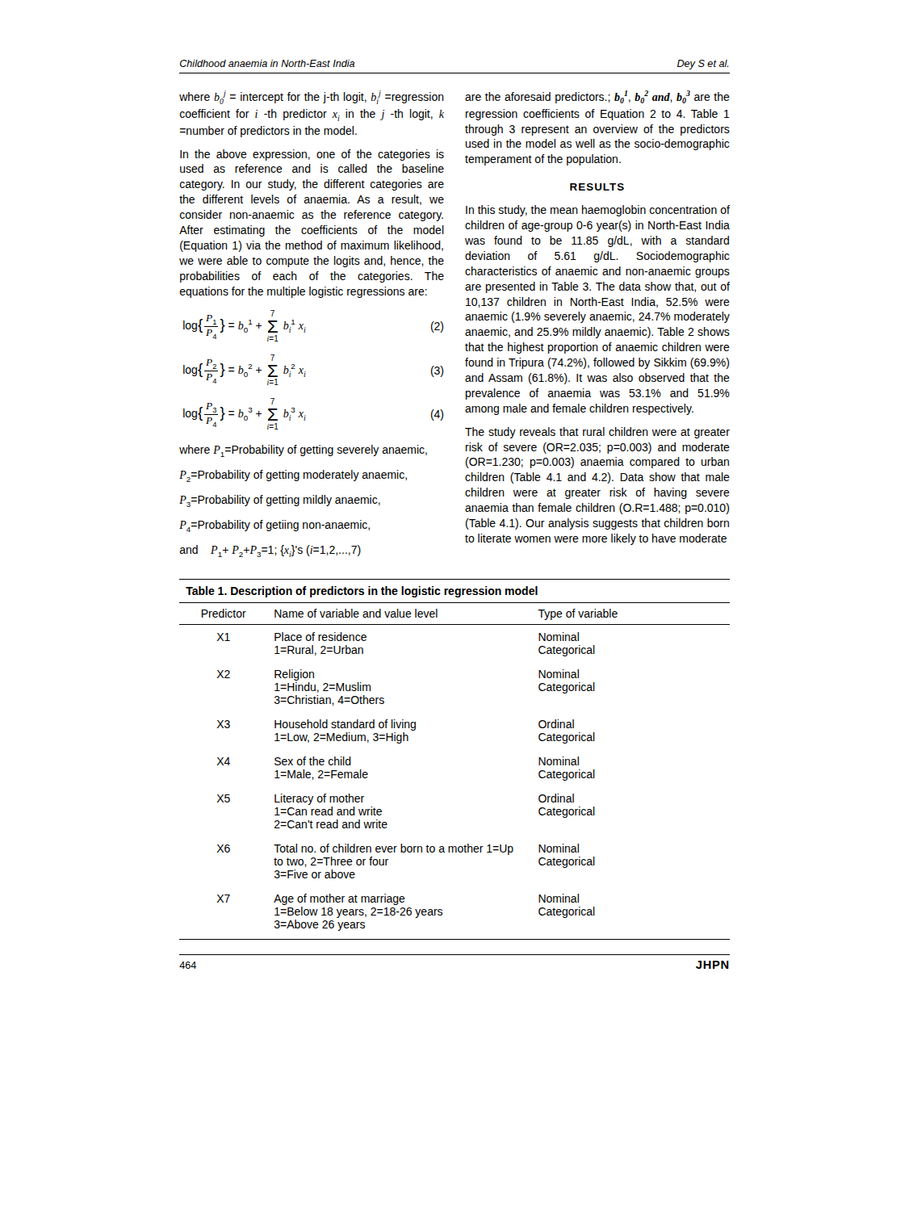Childhood anaemia in North-East India
Dey S et al.
where b0j = intercept for the j-th logit, bij =regression coefficient for i -th predictor xi in the j -th logit, k =number of predictors in the model.
In the above expression, one of the categories is used as reference and is called the baseline category. In our study, the different categories are the different levels of anaemia. As a result, we consider non-anaemic as the reference category. After estimating the coefficients of the model (Equation 1) via the method of maximum likelihood, we were able to compute the logits and, hence, the probabilities of each of the categories. The equations for the multiple logistic regressions are:
log{P1 P4} = b01 + 7 Σi=1 bi1 xi
(2)
log{P2 P4} = b02 + 7 Σi=1 bi2 xi
(3)
log{P3 P4} = b03 + 7 Σi=1 bi3 xi
(4)
where P1=Probability of getting severely anaemic,
P2=Probability of getting moderately anaemic,
P3=Probability of getting mildly anaemic,
P4=Probability of getiing non-anaemic,
and P1+ P2+P3=1; {xi}'s (i=1,2,...,7)
are the aforesaid predictors.; b01, b02 and, b03 are the regression coefficients of Equation 2 to 4. Table 1 through 3 represent an overview of the predictors used in the model as well as the socio-demographic temperament of the population.
RESULTS
In this study, the mean haemoglobin concentration of children of age-group 0-6 year(s) in North-East India was found to be 11.85 g/dL, with a standard deviation of 5.61 g/dL. Sociodemographic characteristics of anaemic and non-anaemic groups are presented in Table 3. The data show that, out of 10,137 children in North-East India, 52.5% were anaemic (1.9% severely anaemic, 24.7% moderately anaemic, and 25.9% mildly anaemic). Table 2 shows that the highest proportion of anaemic children were found in Tripura (74.2%), followed by Sikkim (69.9%) and Assam (61.8%). It was also observed that the prevalence of anaemia was 53.1% and 51.9% among male and female children respectively.
The study reveals that rural children were at greater risk of severe (OR=2.035; p=0.003) and moderate (OR=1.230; p=0.003) anaemia compared to urban children (Table 4.1 and 4.2). Data show that male children were at greater risk of having severe anaemia than female children (O.R=1.488; p=0.010) (Table 4.1). Our analysis suggests that children born to literate women were more likely to have moderate
Table 1. Description of predictors in the logistic regression model
| Predictor | Name of variable and value level | Type of variable |
| --- | --- | --- |
| X1 | Place of residence 1=Rural, 2=Urban | Nominal Categorical |
| X2 | Religion 1=Hindu, 2=Muslim 3=Christian, 4=Others | Nominal Categorical |
| X3 | Household standard of living 1=Low, 2=Medium, 3=High | Ordinal Categorical |
| X4 | Sex of the child 1=Male, 2=Female | Nominal Categorical |
| X5 | Literacy of mother 1=Can read and write 2=Can't read and write | Ordinal Categorical |
| X6 | Total no. of children ever born to a mother 1=Up to two, 2=Three or four 3=Five or above | Nominal Categorical |
| X7 | Age of mother at marriage 1=Below 18 years, 2=18-26 years 3=Above 26 years | Nominal Categorical |
464
JHPN